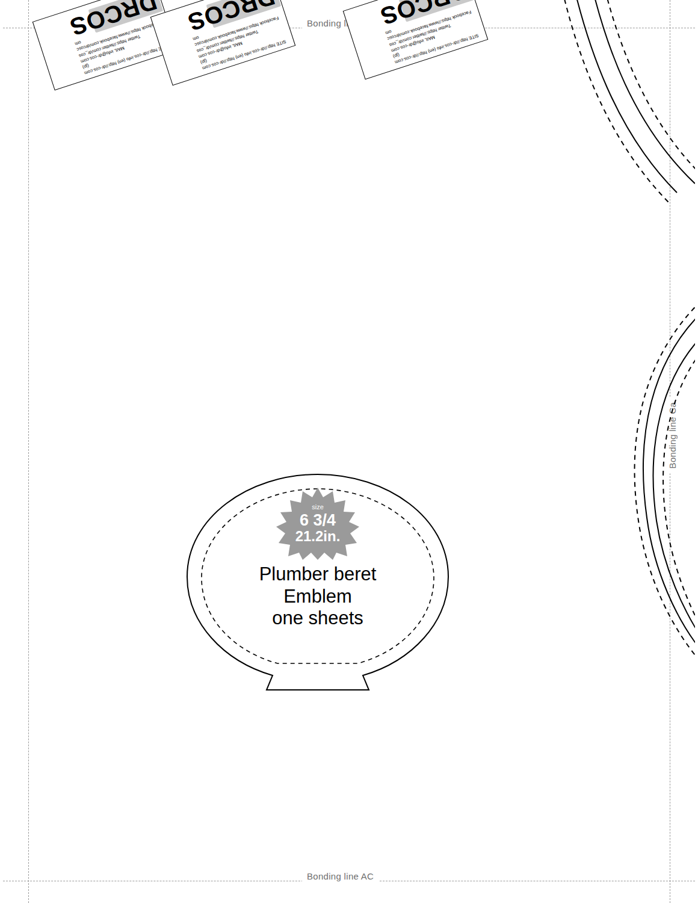Bonding line AB Bonding line AC Bonding line Ca
DRCOS SITE http://dr-cos.info (en) http://dr-cos.com (jp)
MAIL info@dr-cos.com
Twitter https://twitter.com/dr_cos
Facebook https://www.facebook.com/drcoscom
DRCOS SITE http://dr-cos.info (en) http://dr-cos.com (jp)
MAIL info@dr-cos.com
Twitter https://twitter.com/dr_cos
Facebook https://www.facebook.com/drcoscom
DRCOS SITE http://dr-cos.info (en) http://dr-cos.com (jp)
MAIL info@dr-cos.com
Twitter https://twitter.com/dr_cos
Facebook https://www.facebook.com/drcoscom
size 6 3/4 21.2in.
Plumber beret
Emblem
one sheets